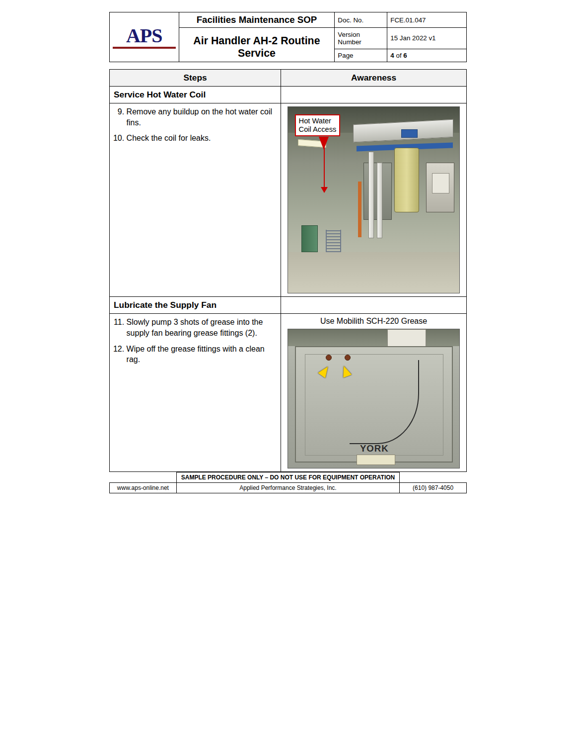| APS | Facilities Maintenance SOP | Doc. No. | FCE.01.047 |
| Air Handler AH-2 Routine Service | Version Number | 15 Jan 2022 v1 |
| Page | 4 of 6 |
| Steps | Awareness |
| --- | --- |
| Service Hot Water Coil | |
| Remove any buildup on the hot water coil fins. Check the coil for leaks. | Hot Water Coil Access |
| Lubricate the Supply Fan | |
| Slowly pump 3 shots of grease into the supply fan bearing grease fittings (2). Wipe off the grease fittings with a clean rag. | Use Mobilith SCH-220 Grease YORK |
| | SAMPLE PROCEDURE ONLY – DO NOT USE FOR EQUIPMENT OPERATION | |
| www.aps-online.net | Applied Performance Strategies, Inc. | (610) 987-4050 |